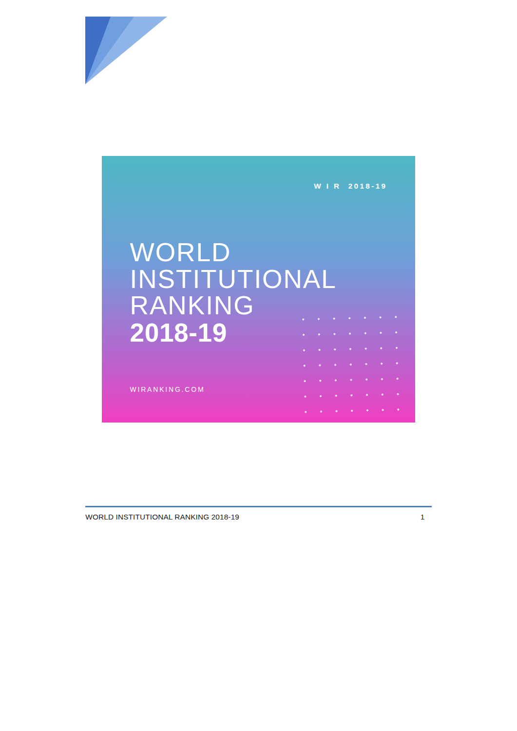W I R 2018-19
World
Institutional
Ranking 2018-19
wiranking.com
World Institutional Ranking 2018-19 1